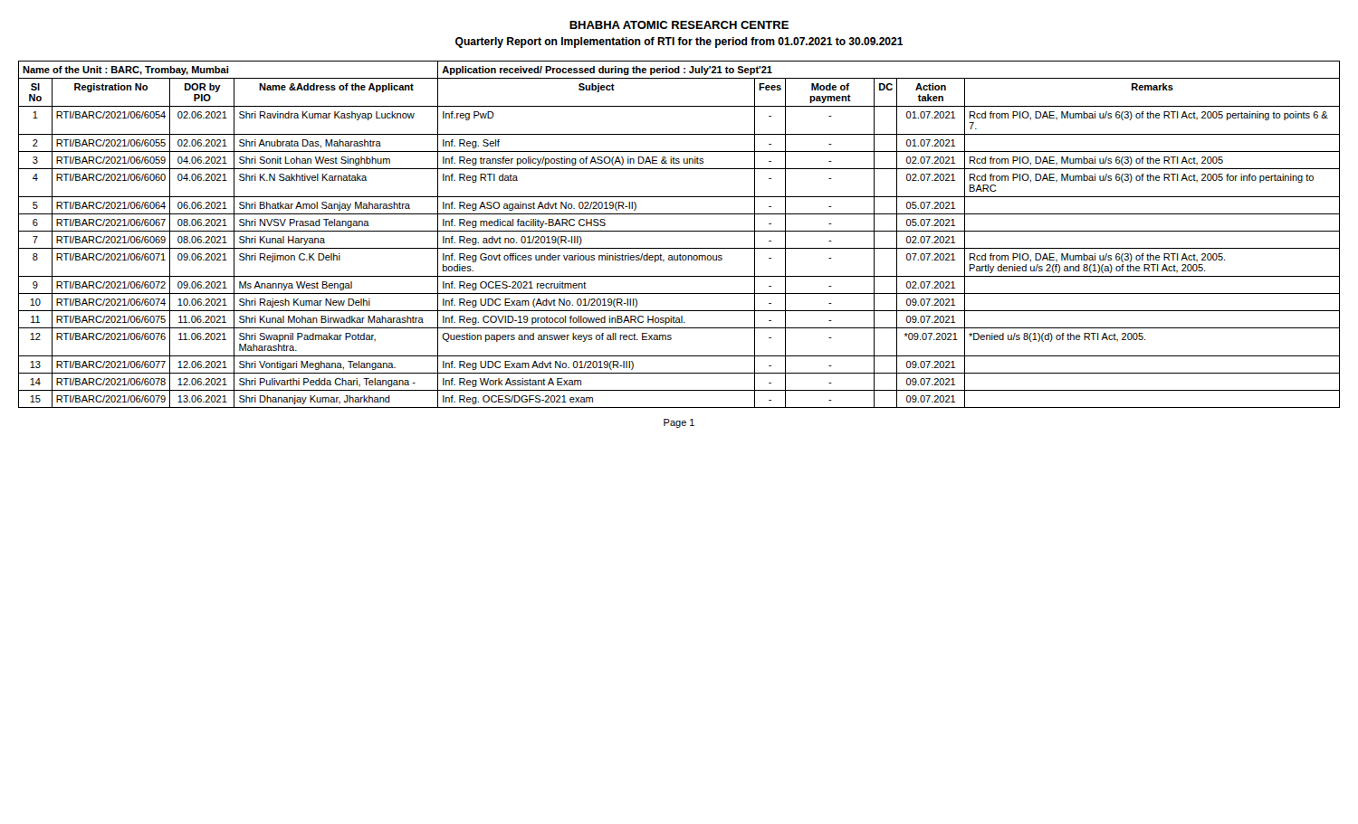BHABHA ATOMIC RESEARCH CENTRE
Quarterly Report on Implementation of RTI for the period from 01.07.2021 to 30.09.2021
| Name of the Unit : BARC, Trombay, Mumbai | Application received/ Processed during the period : July'21 to Sept'21 |
| Sl No | Registration No | DOR by PIO | Name &Address of the Applicant | Subject | Fees | Mode of payment | DC | Action taken | Remarks |
| 1 | RTI/BARC/2021/06/6054 | 02.06.2021 | Shri Ravindra Kumar Kashyap Lucknow | Inf.reg PwD | - | - | | 01.07.2021 | Rcd from PIO, DAE, Mumbai u/s 6(3) of the RTI Act, 2005 pertaining to points 6 & 7. |
| 2 | RTI/BARC/2021/06/6055 | 02.06.2021 | Shri Anubrata Das, Maharashtra | Inf. Reg. Self | - | - | | 01.07.2021 | |
| 3 | RTI/BARC/2021/06/6059 | 04.06.2021 | Shri Sonit Lohan West Singhbhum | Inf. Reg transfer policy/posting of ASO(A) in DAE & its units | - | - | | 02.07.2021 | Rcd from PIO, DAE, Mumbai u/s 6(3) of the RTI Act, 2005 |
| 4 | RTI/BARC/2021/06/6060 | 04.06.2021 | Shri K.N Sakhtivel Karnataka | Inf. Reg RTI data | - | - | | 02.07.2021 | Rcd from PIO, DAE, Mumbai u/s 6(3) of the RTI Act, 2005 for info pertaining to BARC |
| 5 | RTI/BARC/2021/06/6064 | 06.06.2021 | Shri Bhatkar Amol Sanjay Maharashtra | Inf. Reg ASO against Advt No. 02/2019(R-II) | - | - | | 05.07.2021 | |
| 6 | RTI/BARC/2021/06/6067 | 08.06.2021 | Shri NVSV Prasad Telangana | Inf. Reg medical facility-BARC CHSS | - | - | | 05.07.2021 | |
| 7 | RTI/BARC/2021/06/6069 | 08.06.2021 | Shri Kunal Haryana | Inf. Reg. advt no. 01/2019(R-III) | - | - | | 02.07.2021 | |
| 8 | RTI/BARC/2021/06/6071 | 09.06.2021 | Shri Rejimon C.K Delhi | Inf. Reg Govt offices under various ministries/dept, autonomous bodies. | - | - | | 07.07.2021 | Rcd from PIO, DAE, Mumbai u/s 6(3) of the RTI Act, 2005. Partly denied u/s 2(f) and 8(1)(a) of the RTI Act, 2005. |
| 9 | RTI/BARC/2021/06/6072 | 09.06.2021 | Ms Anannya West Bengal | Inf. Reg OCES-2021 recruitment | - | - | | 02.07.2021 | |
| 10 | RTI/BARC/2021/06/6074 | 10.06.2021 | Shri Rajesh Kumar New Delhi | Inf. Reg UDC Exam (Advt No. 01/2019(R-III) | - | - | | 09.07.2021 | |
| 11 | RTI/BARC/2021/06/6075 | 11.06.2021 | Shri Kunal Mohan Birwadkar Maharashtra | Inf. Reg. COVID-19 protocol followed inBARC Hospital. | - | - | | 09.07.2021 | |
| 12 | RTI/BARC/2021/06/6076 | 11.06.2021 | Shri Swapnil Padmakar Potdar, Maharashtra. | Question papers and answer keys of all rect. Exams | - | - | | *09.07.2021 | *Denied u/s 8(1)(d) of the RTI Act, 2005. |
| 13 | RTI/BARC/2021/06/6077 | 12.06.2021 | Shri Vontigari Meghana, Telangana. | Inf. Reg UDC Exam Advt No. 01/2019(R-III) | - | - | | 09.07.2021 | |
| 14 | RTI/BARC/2021/06/6078 | 12.06.2021 | Shri Pulivarthi Pedda Chari, Telangana - | Inf. Reg Work Assistant A Exam | - | - | | 09.07.2021 | |
| 15 | RTI/BARC/2021/06/6079 | 13.06.2021 | Shri Dhananjay Kumar, Jharkhand | Inf. Reg. OCES/DGFS-2021 exam | - | - | | 09.07.2021 | |
Page 1